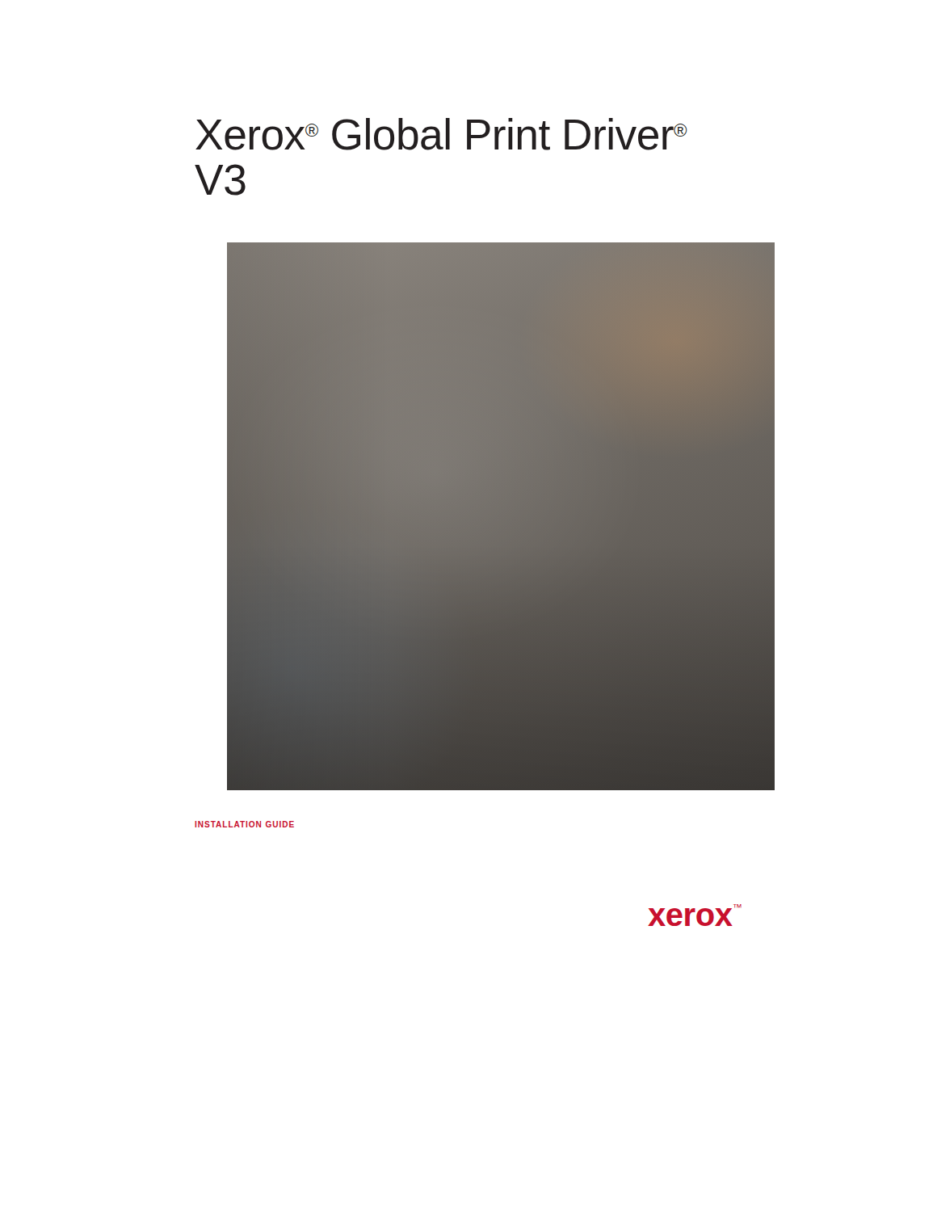Xerox® Global Print Driver® V3
Installation Guide
xerox™